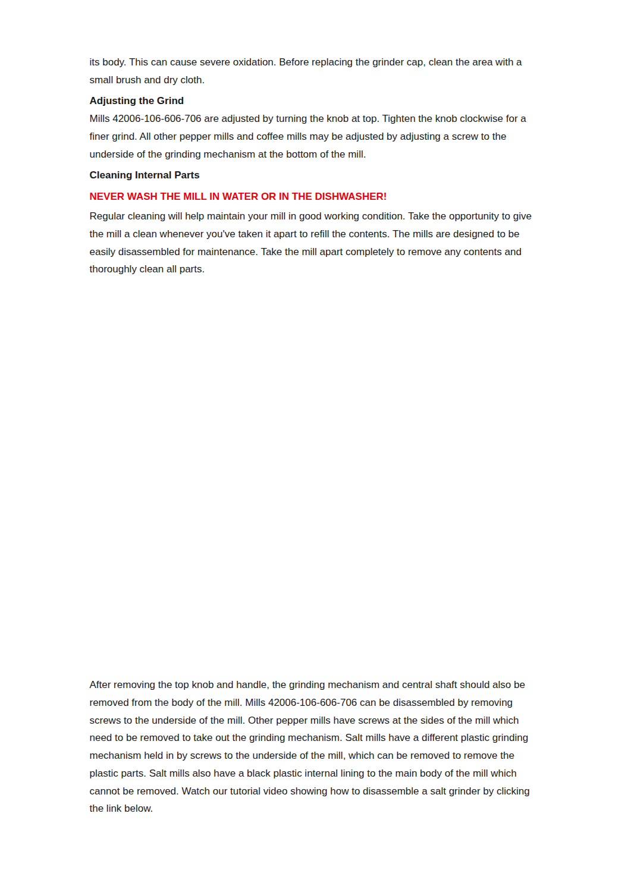its body. This can cause severe oxidation. Before replacing the grinder cap, clean the area with a small brush and dry cloth.
Adjusting the Grind
Mills 42006-106-606-706 are adjusted by turning the knob at top. Tighten the knob clockwise for a finer grind. All other pepper mills and coffee mills may be adjusted by adjusting a screw to the underside of the grinding mechanism at the bottom of the mill.
Cleaning Internal Parts
NEVER WASH THE MILL IN WATER OR IN THE DISHWASHER!
Regular cleaning will help maintain your mill in good working condition. Take the opportunity to give the mill a clean whenever you've taken it apart to refill the contents. The mills are designed to be easily disassembled for maintenance. Take the mill apart completely to remove any contents and thoroughly clean all parts.
After removing the top knob and handle, the grinding mechanism and central shaft should also be removed from the body of the mill. Mills 42006-106-606-706 can be disassembled by removing screws to the underside of the mill. Other pepper mills have screws at the sides of the mill which need to be removed to take out the grinding mechanism. Salt mills have a different plastic grinding mechanism held in by screws to the underside of the mill, which can be removed to remove the plastic parts. Salt mills also have a black plastic internal lining to the main body of the mill which cannot be removed. Watch our tutorial video showing how to disassemble a salt grinder by clicking the link below.